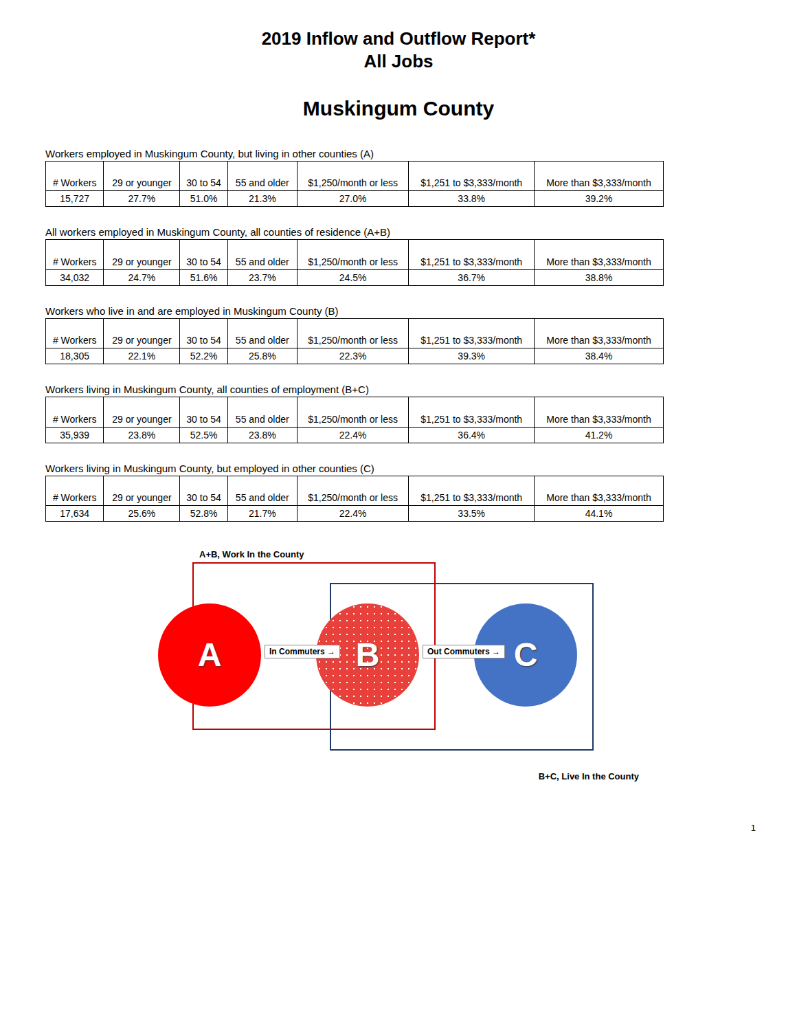2019 Inflow and Outflow Report*
All Jobs
Muskingum County
Workers employed in Muskingum County, but living in other counties (A)
| # Workers | 29 or younger | 30 to 54 | 55 and older | $1,250/month or less | $1,251 to $3,333/month | More than $3,333/month |
| --- | --- | --- | --- | --- | --- | --- |
| 15,727 | 27.7% | 51.0% | 21.3% | 27.0% | 33.8% | 39.2% |
All workers employed in Muskingum County, all counties of residence (A+B)
| # Workers | 29 or younger | 30 to 54 | 55 and older | $1,250/month or less | $1,251 to $3,333/month | More than $3,333/month |
| --- | --- | --- | --- | --- | --- | --- |
| 34,032 | 24.7% | 51.6% | 23.7% | 24.5% | 36.7% | 38.8% |
Workers who live in and are employed in Muskingum County (B)
| # Workers | 29 or younger | 30 to 54 | 55 and older | $1,250/month or less | $1,251 to $3,333/month | More than $3,333/month |
| --- | --- | --- | --- | --- | --- | --- |
| 18,305 | 22.1% | 52.2% | 25.8% | 22.3% | 39.3% | 38.4% |
Workers living in Muskingum County, all counties of employment (B+C)
| # Workers | 29 or younger | 30 to 54 | 55 and older | $1,250/month or less | $1,251 to $3,333/month | More than $3,333/month |
| --- | --- | --- | --- | --- | --- | --- |
| 35,939 | 23.8% | 52.5% | 23.8% | 22.4% | 36.4% | 41.2% |
Workers living in Muskingum County, but employed in other counties (C)
| # Workers | 29 or younger | 30 to 54 | 55 and older | $1,250/month or less | $1,251 to $3,333/month | More than $3,333/month |
| --- | --- | --- | --- | --- | --- | --- |
| 17,634 | 25.6% | 52.8% | 21.7% | 22.4% | 33.5% | 44.1% |
A+B, Work In the County
A
B
C
In Commuters →
Out Commuters →
B+C, Live In the County
1